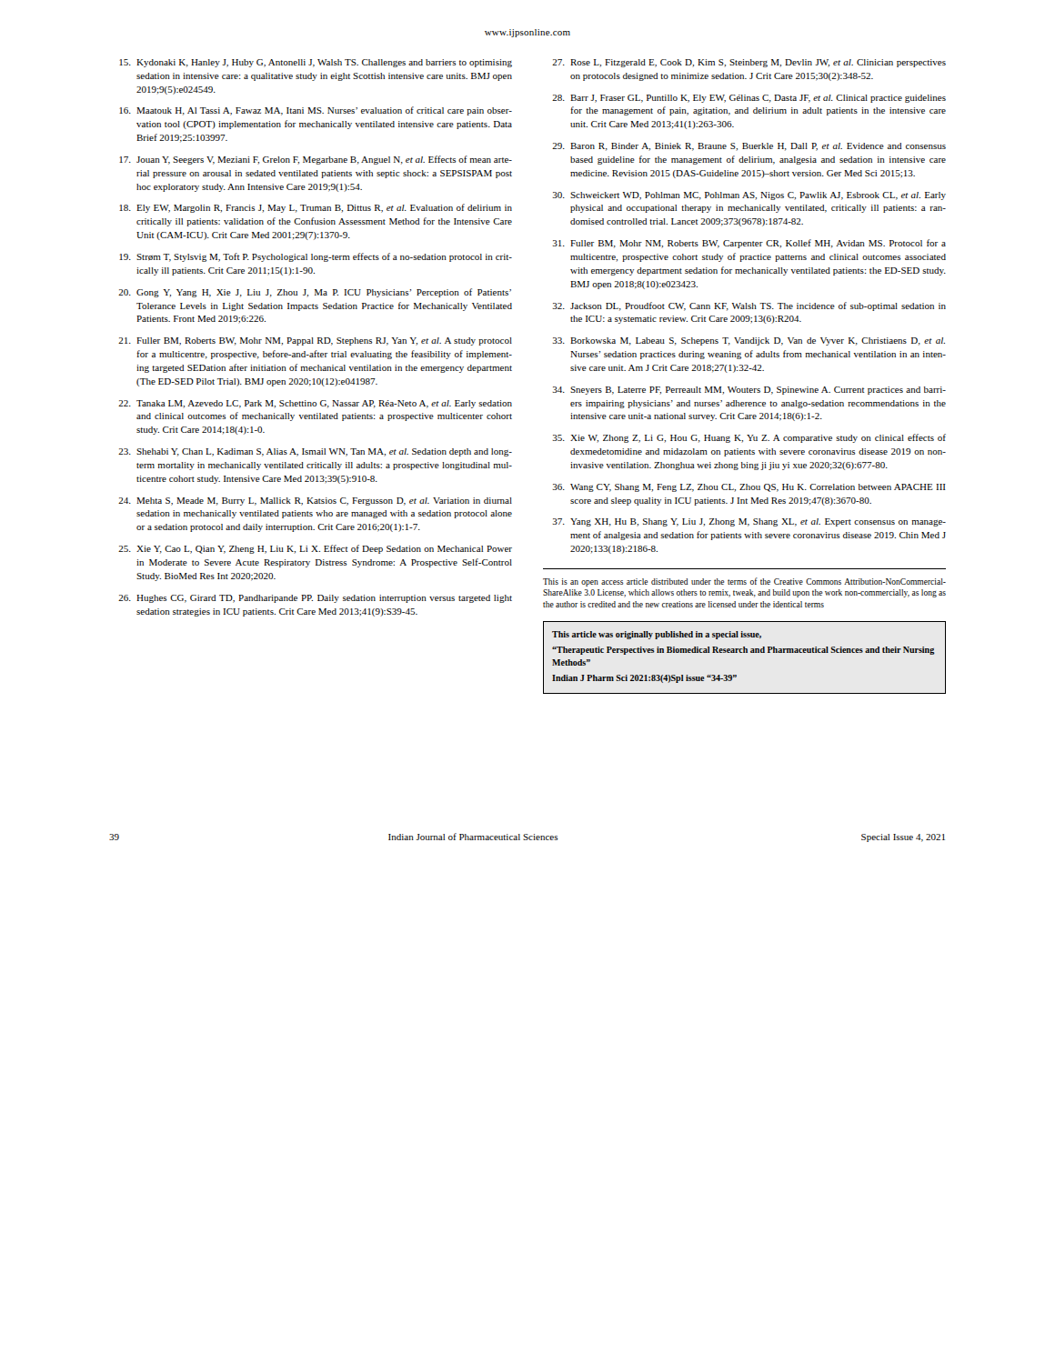www.ijpsonline.com
15. Kydonaki K, Hanley J, Huby G, Antonelli J, Walsh TS. Challenges and barriers to optimising sedation in intensive care: a qualitative study in eight Scottish intensive care units. BMJ open 2019;9(5):e024549.
16. Maatouk H, Al Tassi A, Fawaz MA, Itani MS. Nurses’ evaluation of critical care pain observation tool (CPOT) implementation for mechanically ventilated intensive care patients. Data Brief 2019;25:103997.
17. Jouan Y, Seegers V, Meziani F, Grelon F, Megarbane B, Anguel N, et al. Effects of mean arterial pressure on arousal in sedated ventilated patients with septic shock: a SEPSISPAM post hoc exploratory study. Ann Intensive Care 2019;9(1):54.
18. Ely EW, Margolin R, Francis J, May L, Truman B, Dittus R, et al. Evaluation of delirium in critically ill patients: validation of the Confusion Assessment Method for the Intensive Care Unit (CAM-ICU). Crit Care Med 2001;29(7):1370-9.
19. Strøm T, Stylsvig M, Toft P. Psychological long-term effects of a no-sedation protocol in critically ill patients. Crit Care 2011;15(1):1-90.
20. Gong Y, Yang H, Xie J, Liu J, Zhou J, Ma P. ICU Physicians’ Perception of Patients’ Tolerance Levels in Light Sedation Impacts Sedation Practice for Mechanically Ventilated Patients. Front Med 2019;6:226.
21. Fuller BM, Roberts BW, Mohr NM, Pappal RD, Stephens RJ, Yan Y, et al. A study protocol for a multicentre, prospective, before-and-after trial evaluating the feasibility of implementing targeted SEDation after initiation of mechanical ventilation in the emergency department (The ED-SED Pilot Trial). BMJ open 2020;10(12):e041987.
22. Tanaka LM, Azevedo LC, Park M, Schettino G, Nassar AP, Réa-Neto A, et al. Early sedation and clinical outcomes of mechanically ventilated patients: a prospective multicenter cohort study. Crit Care 2014;18(4):1-0.
23. Shehabi Y, Chan L, Kadiman S, Alias A, Ismail WN, Tan MA, et al. Sedation depth and long-term mortality in mechanically ventilated critically ill adults: a prospective longitudinal multicentre cohort study. Intensive Care Med 2013;39(5):910-8.
24. Mehta S, Meade M, Burry L, Mallick R, Katsios C, Fergusson D, et al. Variation in diurnal sedation in mechanically ventilated patients who are managed with a sedation protocol alone or a sedation protocol and daily interruption. Crit Care 2016;20(1):1-7.
25. Xie Y, Cao L, Qian Y, Zheng H, Liu K, Li X. Effect of Deep Sedation on Mechanical Power in Moderate to Severe Acute Respiratory Distress Syndrome: A Prospective Self-Control Study. BioMed Res Int 2020;2020.
26. Hughes CG, Girard TD, Pandharipande PP. Daily sedation interruption versus targeted light sedation strategies in ICU patients. Crit Care Med 2013;41(9):S39-45.
27. Rose L, Fitzgerald E, Cook D, Kim S, Steinberg M, Devlin JW, et al. Clinician perspectives on protocols designed to minimize sedation. J Crit Care 2015;30(2):348-52.
28. Barr J, Fraser GL, Puntillo K, Ely EW, Gélinas C, Dasta JF, et al. Clinical practice guidelines for the management of pain, agitation, and delirium in adult patients in the intensive care unit. Crit Care Med 2013;41(1):263-306.
29. Baron R, Binder A, Biniek R, Braune S, Buerkle H, Dall P, et al. Evidence and consensus based guideline for the management of delirium, analgesia and sedation in intensive care medicine. Revision 2015 (DAS-Guideline 2015)–short version. Ger Med Sci 2015;13.
30. Schweickert WD, Pohlman MC, Pohlman AS, Nigos C, Pawlik AJ, Esbrook CL, et al. Early physical and occupational therapy in mechanically ventilated, critically ill patients: a randomised controlled trial. Lancet 2009;373(9678):1874-82.
31. Fuller BM, Mohr NM, Roberts BW, Carpenter CR, Kollef MH, Avidan MS. Protocol for a multicentre, prospective cohort study of practice patterns and clinical outcomes associated with emergency department sedation for mechanically ventilated patients: the ED-SED study. BMJ open 2018;8(10):e023423.
32. Jackson DL, Proudfoot CW, Cann KF, Walsh TS. The incidence of sub-optimal sedation in the ICU: a systematic review. Crit Care 2009;13(6):R204.
33. Borkowska M, Labeau S, Schepens T, Vandijck D, Van de Vyver K, Christiaens D, et al. Nurses’ sedation practices during weaning of adults from mechanical ventilation in an intensive care unit. Am J Crit Care 2018;27(1):32-42.
34. Sneyers B, Laterre PF, Perreault MM, Wouters D, Spinewine A. Current practices and barriers impairing physicians’ and nurses’ adherence to analgo-sedation recommendations in the intensive care unit-a national survey. Crit Care 2014;18(6):1-2.
35. Xie W, Zhong Z, Li G, Hou G, Huang K, Yu Z. A comparative study on clinical effects of dexmedetomidine and midazolam on patients with severe coronavirus disease 2019 on non-invasive ventilation. Zhonghua wei zhong bing ji jiu yi xue 2020;32(6):677-80.
36. Wang CY, Shang M, Feng LZ, Zhou CL, Zhou QS, Hu K. Correlation between APACHE III score and sleep quality in ICU patients. J Int Med Res 2019;47(8):3670-80.
37. Yang XH, Hu B, Shang Y, Liu J, Zhong M, Shang XL, et al. Expert consensus on management of analgesia and sedation for patients with severe coronavirus disease 2019. Chin Med J 2020;133(18):2186-8.
This is an open access article distributed under the terms of the Creative Commons Attribution-NonCommercial-ShareAlike 3.0 License, which allows others to remix, tweak, and build upon the work non-commercially, as long as the author is credited and the new creations are licensed under the identical terms
This article was originally published in a special issue,
“Therapeutic Perspectives in Biomedical Research and Pharmaceutical Sciences and their Nursing Methods”
Indian J Pharm Sci 2021:83(4)Spl issue “34-39”
39
Indian Journal of Pharmaceutical Sciences
Special Issue 4, 2021